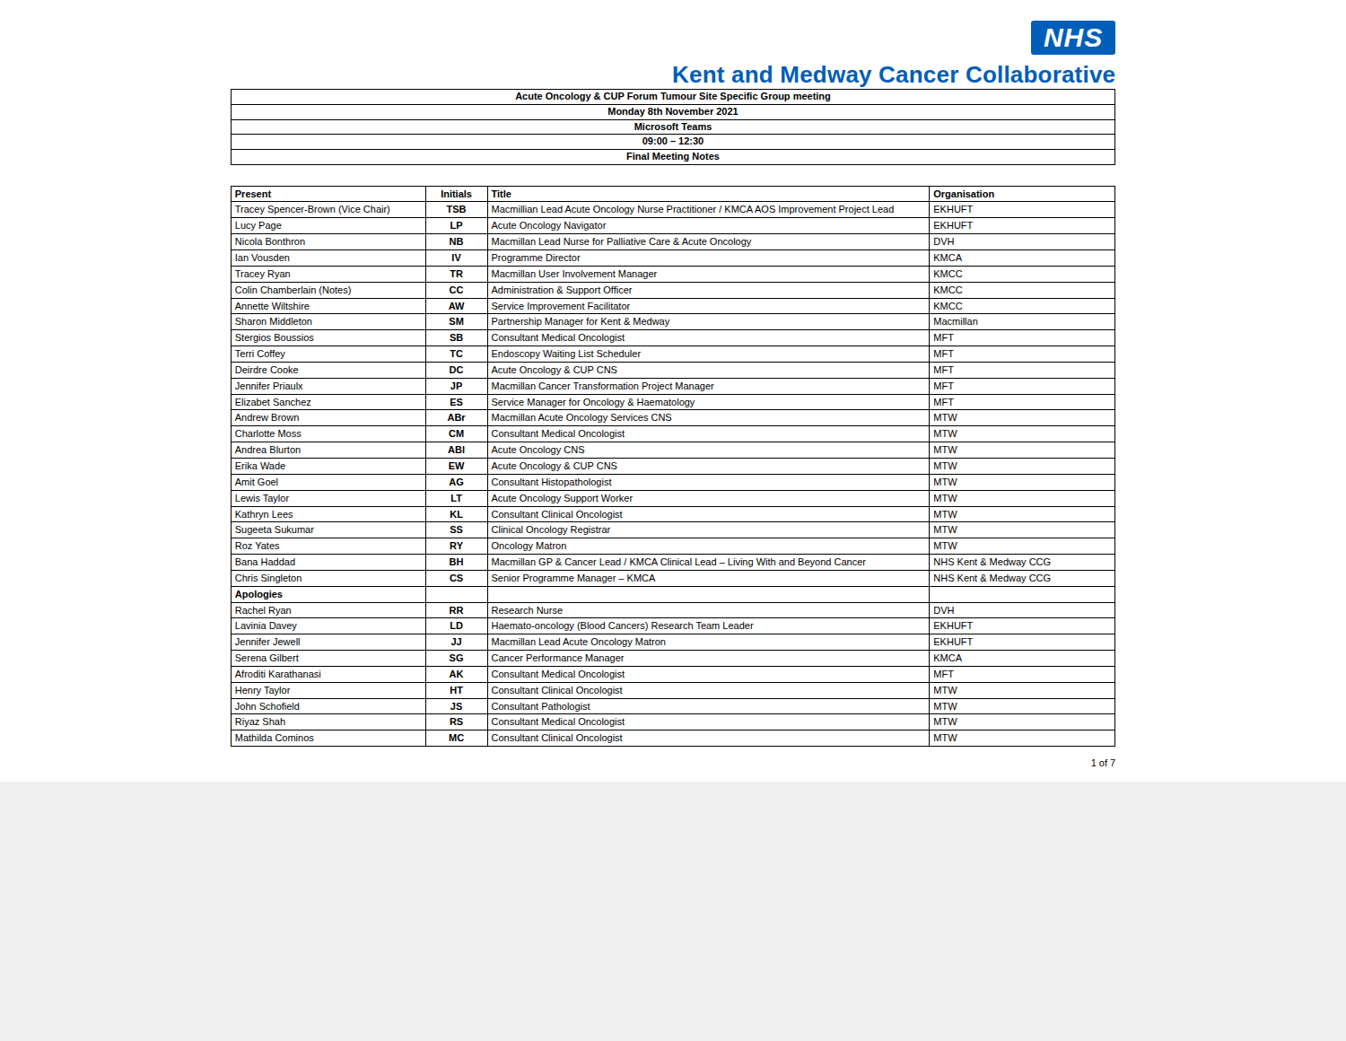NHS
Kent and Medway Cancer Collaborative
| Acute Oncology & CUP Forum Tumour Site Specific Group meeting |
| Monday 8th November 2021 |
| Microsoft Teams |
| 09:00 – 12:30 |
| Final Meeting Notes |
| Present | Initials | Title | Organisation |
| --- | --- | --- | --- |
| Tracey Spencer-Brown (Vice Chair) | TSB | Macmillian Lead Acute Oncology Nurse Practitioner / KMCA AOS Improvement Project Lead | EKHUFT |
| Lucy Page | LP | Acute Oncology Navigator | EKHUFT |
| Nicola Bonthron | NB | Macmillan Lead Nurse for Palliative Care & Acute Oncology | DVH |
| Ian Vousden | IV | Programme Director | KMCA |
| Tracey Ryan | TR | Macmillan User Involvement Manager | KMCC |
| Colin Chamberlain (Notes) | CC | Administration & Support Officer | KMCC |
| Annette Wiltshire | AW | Service Improvement Facilitator | KMCC |
| Sharon Middleton | SM | Partnership Manager for Kent & Medway | Macmillan |
| Stergios Boussios | SB | Consultant Medical Oncologist | MFT |
| Terri Coffey | TC | Endoscopy Waiting List Scheduler | MFT |
| Deirdre Cooke | DC | Acute Oncology & CUP CNS | MFT |
| Jennifer Priaulx | JP | Macmillan Cancer Transformation Project Manager | MFT |
| Elizabet Sanchez | ES | Service Manager for Oncology & Haematology | MFT |
| Andrew Brown | ABr | Macmillan Acute Oncology Services CNS | MTW |
| Charlotte Moss | CM | Consultant Medical Oncologist | MTW |
| Andrea Blurton | ABl | Acute Oncology CNS | MTW |
| Erika Wade | EW | Acute Oncology & CUP CNS | MTW |
| Amit Goel | AG | Consultant Histopathologist | MTW |
| Lewis Taylor | LT | Acute Oncology Support Worker | MTW |
| Kathryn Lees | KL | Consultant Clinical Oncologist | MTW |
| Sugeeta Sukumar | SS | Clinical Oncology Registrar | MTW |
| Roz Yates | RY | Oncology Matron | MTW |
| Bana Haddad | BH | Macmillan GP & Cancer Lead / KMCA Clinical Lead – Living With and Beyond Cancer | NHS Kent & Medway CCG |
| Chris Singleton | CS | Senior Programme Manager – KMCA | NHS Kent & Medway CCG |
| Apologies | | | |
| Rachel Ryan | RR | Research Nurse | DVH |
| Lavinia Davey | LD | Haemato-oncology (Blood Cancers) Research Team Leader | EKHUFT |
| Jennifer Jewell | JJ | Macmillan Lead Acute Oncology Matron | EKHUFT |
| Serena Gilbert | SG | Cancer Performance Manager | KMCA |
| Afroditi Karathanasi | AK | Consultant Medical Oncologist | MFT |
| Henry Taylor | HT | Consultant Clinical Oncologist | MTW |
| John Schofield | JS | Consultant Pathologist | MTW |
| Riyaz Shah | RS | Consultant Medical Oncologist | MTW |
| Mathilda Cominos | MC | Consultant Clinical Oncologist | MTW |
1 of 7